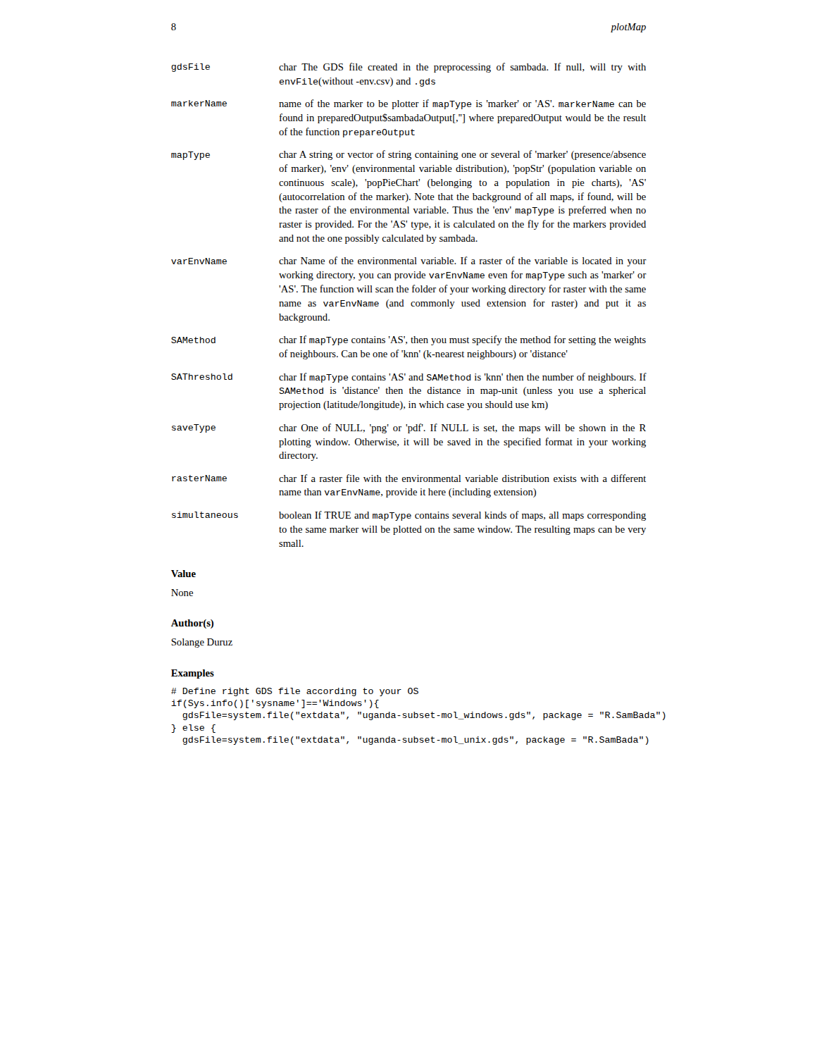8 plotMap
gdsFile
char The GDS file created in the preprocessing of sambada. If null, will try with envFile(without -env.csv) and .gds
markerName
name of the marker to be plotter if mapType is 'marker' or 'AS'. markerName can be found in preparedOutput$sambadaOutput[,''] where preparedOutput would be the result of the function prepareOutput
mapType
char A string or vector of string containing one or several of 'marker' (presence/absence of marker), 'env' (environmental variable distribution), 'popStr' (population variable on continuous scale), 'popPieChart' (belonging to a population in pie charts), 'AS' (autocorrelation of the marker). Note that the background of all maps, if found, will be the raster of the environmental variable. Thus the 'env' mapType is preferred when no raster is provided. For the 'AS' type, it is calculated on the fly for the markers provided and not the one possibly calculated by sambada.
varEnvName
char Name of the environmental variable. If a raster of the variable is located in your working directory, you can provide varEnvName even for mapType such as 'marker' or 'AS'. The function will scan the folder of your working directory for raster with the same name as varEnvName (and commonly used extension for raster) and put it as background.
SAMethod
char If mapType contains 'AS', then you must specify the method for setting the weights of neighbours. Can be one of 'knn' (k-nearest neighbours) or 'distance'
SAThreshold
char If mapType contains 'AS' and SAMethod is 'knn' then the number of neighbours. If SAMethod is 'distance' then the distance in map-unit (unless you use a spherical projection (latitude/longitude), in which case you should use km)
saveType
char One of NULL, 'png' or 'pdf'. If NULL is set, the maps will be shown in the R plotting window. Otherwise, it will be saved in the specified format in your working directory.
rasterName
char If a raster file with the environmental variable distribution exists with a different name than varEnvName, provide it here (including extension)
simultaneous
boolean If TRUE and mapType contains several kinds of maps, all maps corresponding to the same marker will be plotted on the same window. The resulting maps can be very small.
Value
None
Author(s)
Solange Duruz
Examples
# Define right GDS file according to your OS
if(Sys.info()['sysname']=='Windows'){
  gdsFile=system.file("extdata", "uganda-subset-mol_windows.gds", package = "R.SamBada")
} else {
  gdsFile=system.file("extdata", "uganda-subset-mol_unix.gds", package = "R.SamBada")